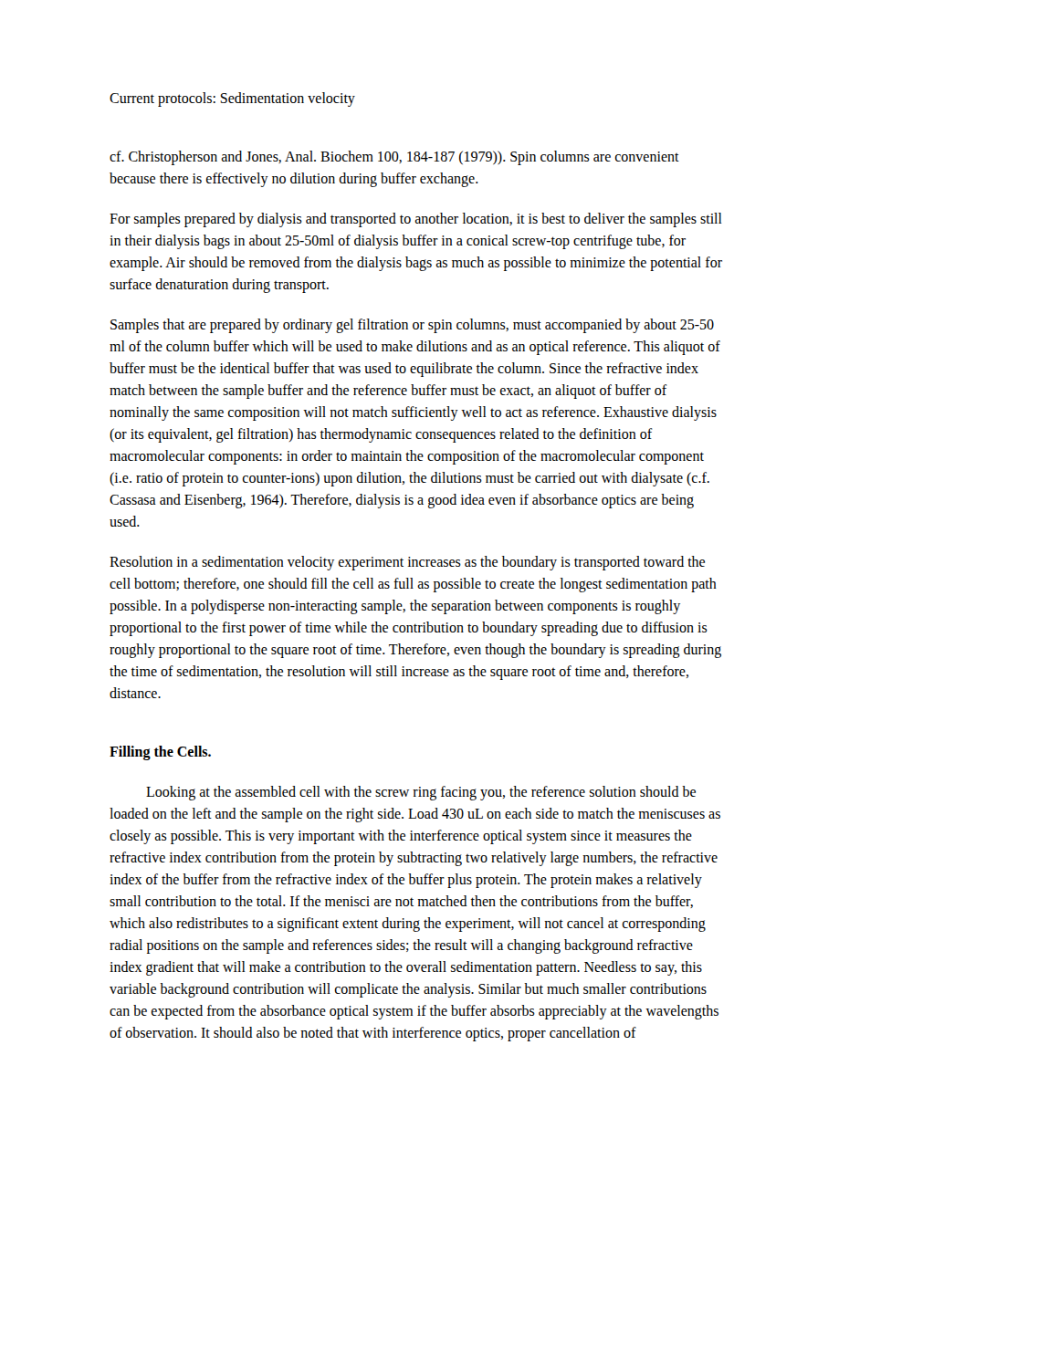Current protocols: Sedimentation velocity
cf. Christopherson and Jones, Anal. Biochem 100, 184-187 (1979)). Spin columns are convenient because there is effectively no dilution during buffer exchange.
For samples prepared by dialysis and transported to another location, it is best to deliver the samples still in their dialysis bags in about 25-50ml of dialysis buffer in a conical screw-top centrifuge tube, for example. Air should be removed from the dialysis bags as much as possible to minimize the potential for surface denaturation during transport.
Samples that are prepared by ordinary gel filtration or spin columns, must accompanied by about 25-50 ml of the column buffer which will be used to make dilutions and as an optical reference. This aliquot of buffer must be the identical buffer that was used to equilibrate the column. Since the refractive index match between the sample buffer and the reference buffer must be exact, an aliquot of buffer of nominally the same composition will not match sufficiently well to act as reference. Exhaustive dialysis (or its equivalent, gel filtration) has thermodynamic consequences related to the definition of macromolecular components: in order to maintain the composition of the macromolecular component (i.e. ratio of protein to counter-ions) upon dilution, the dilutions must be carried out with dialysate (c.f. Cassasa and Eisenberg, 1964). Therefore, dialysis is a good idea even if absorbance optics are being used.
Resolution in a sedimentation velocity experiment increases as the boundary is transported toward the cell bottom; therefore, one should fill the cell as full as possible to create the longest sedimentation path possible. In a polydisperse non-interacting sample, the separation between components is roughly proportional to the first power of time while the contribution to boundary spreading due to diffusion is roughly proportional to the square root of time. Therefore, even though the boundary is spreading during the time of sedimentation, the resolution will still increase as the square root of time and, therefore, distance.
Filling the Cells.
Looking at the assembled cell with the screw ring facing you, the reference solution should be loaded on the left and the sample on the right side. Load 430 uL on each side to match the meniscuses as closely as possible. This is very important with the interference optical system since it measures the refractive index contribution from the protein by subtracting two relatively large numbers, the refractive index of the buffer from the refractive index of the buffer plus protein. The protein makes a relatively small contribution to the total. If the menisci are not matched then the contributions from the buffer, which also redistributes to a significant extent during the experiment, will not cancel at corresponding radial positions on the sample and references sides; the result will a changing background refractive index gradient that will make a contribution to the overall sedimentation pattern. Needless to say, this variable background contribution will complicate the analysis. Similar but much smaller contributions can be expected from the absorbance optical system if the buffer absorbs appreciably at the wavelengths of observation. It should also be noted that with interference optics, proper cancellation of